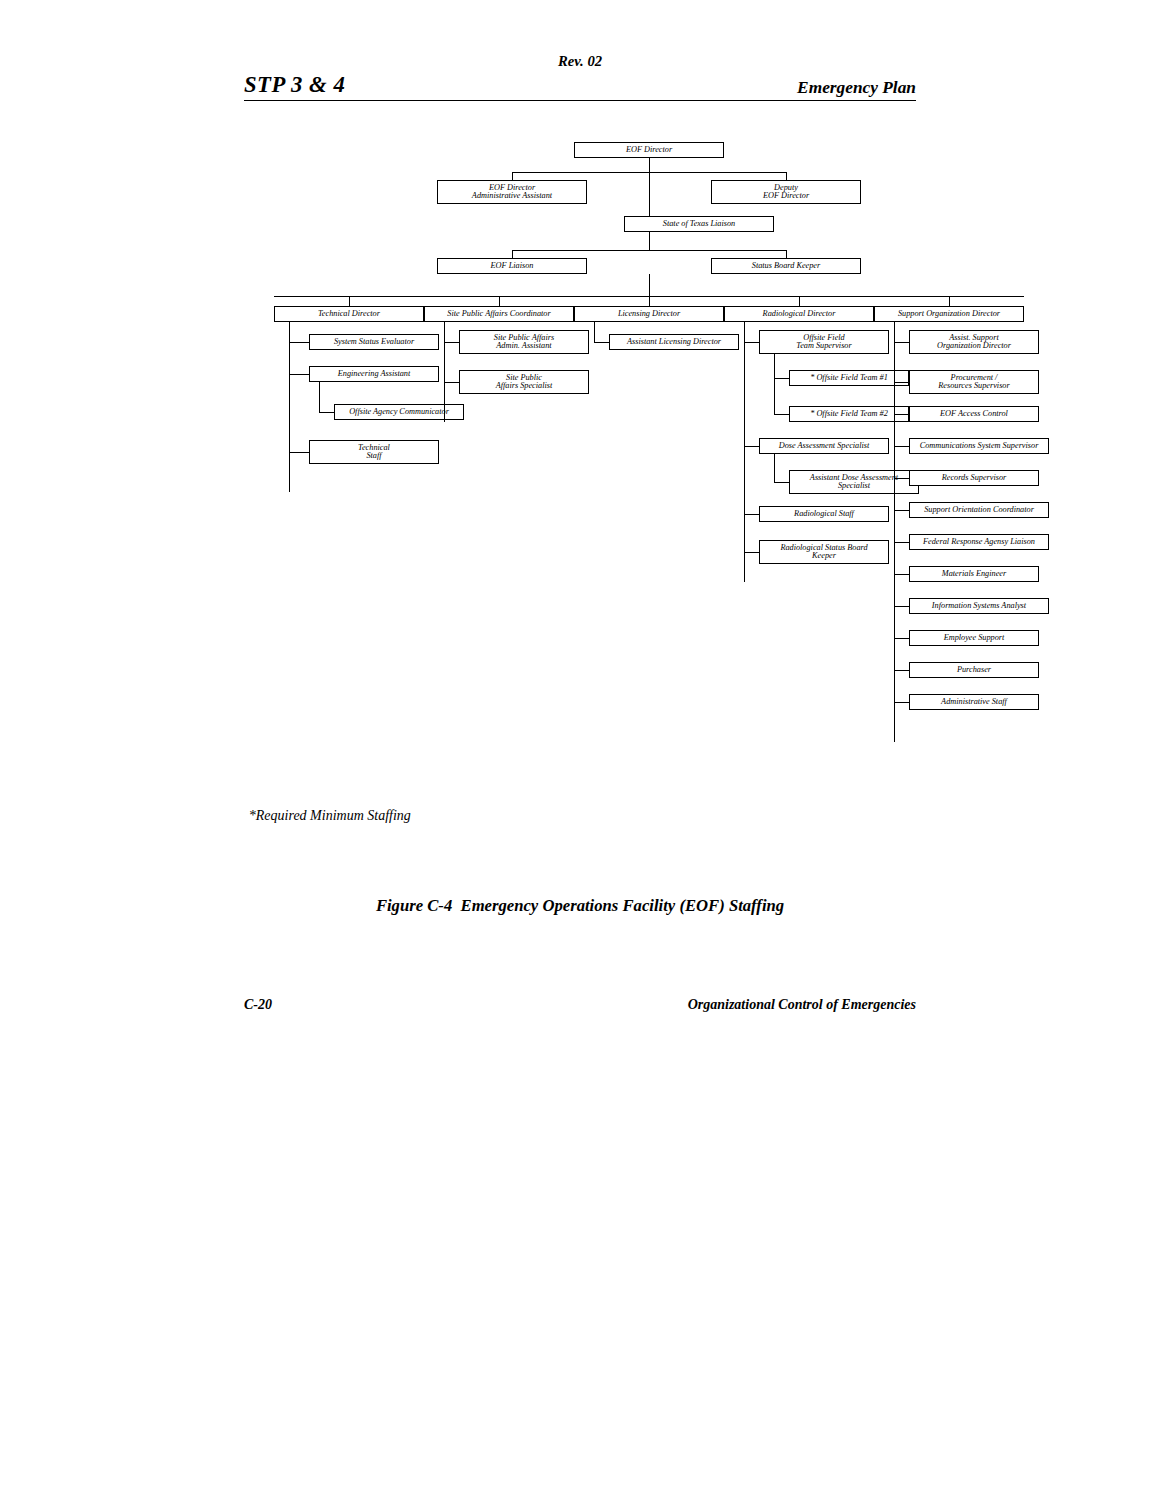Rev. 02
STP 3 & 4
Emergency Plan
EOF Director
EOF Director
Administrative Assistant
Deputy
EOF Director
State of Texas Liaison
EOF Liaison
Status Board Keeper
Technical Director
Site Public Affairs Coordinator
Licensing Director
Radiological Director
Support Organization Director
System Status Evaluator
Engineering Assistant
Offsite Agency Communicator
Technical
Staff
Site Public Affairs
Admin. Assistant
Site Public
Affairs Specialist
Assistant Licensing Director
Offsite Field
Team Supervisor
* Offsite Field Team #1
* Offsite Field Team #2
Dose Assessment Specialist
Assistant Dose Assessment
Specialist
Radiological Staff
Radiological Status Board
Keeper
Assist. Support
Organization Director
Procurement /
Resources Supervisor
EOF Access Control
Communications System Supervisor
Records Supervisor
Support Orientation Coordinator
Federal Response Agensy Liaison
Materials Engineer
Information Systems Analyst
Employee Support
Purchaser
Administrative Staff
*Required Minimum Staffing
Figure C-4 Emergency Operations Facility (EOF) Staffing
C-20
Organizational Control of Emergencies